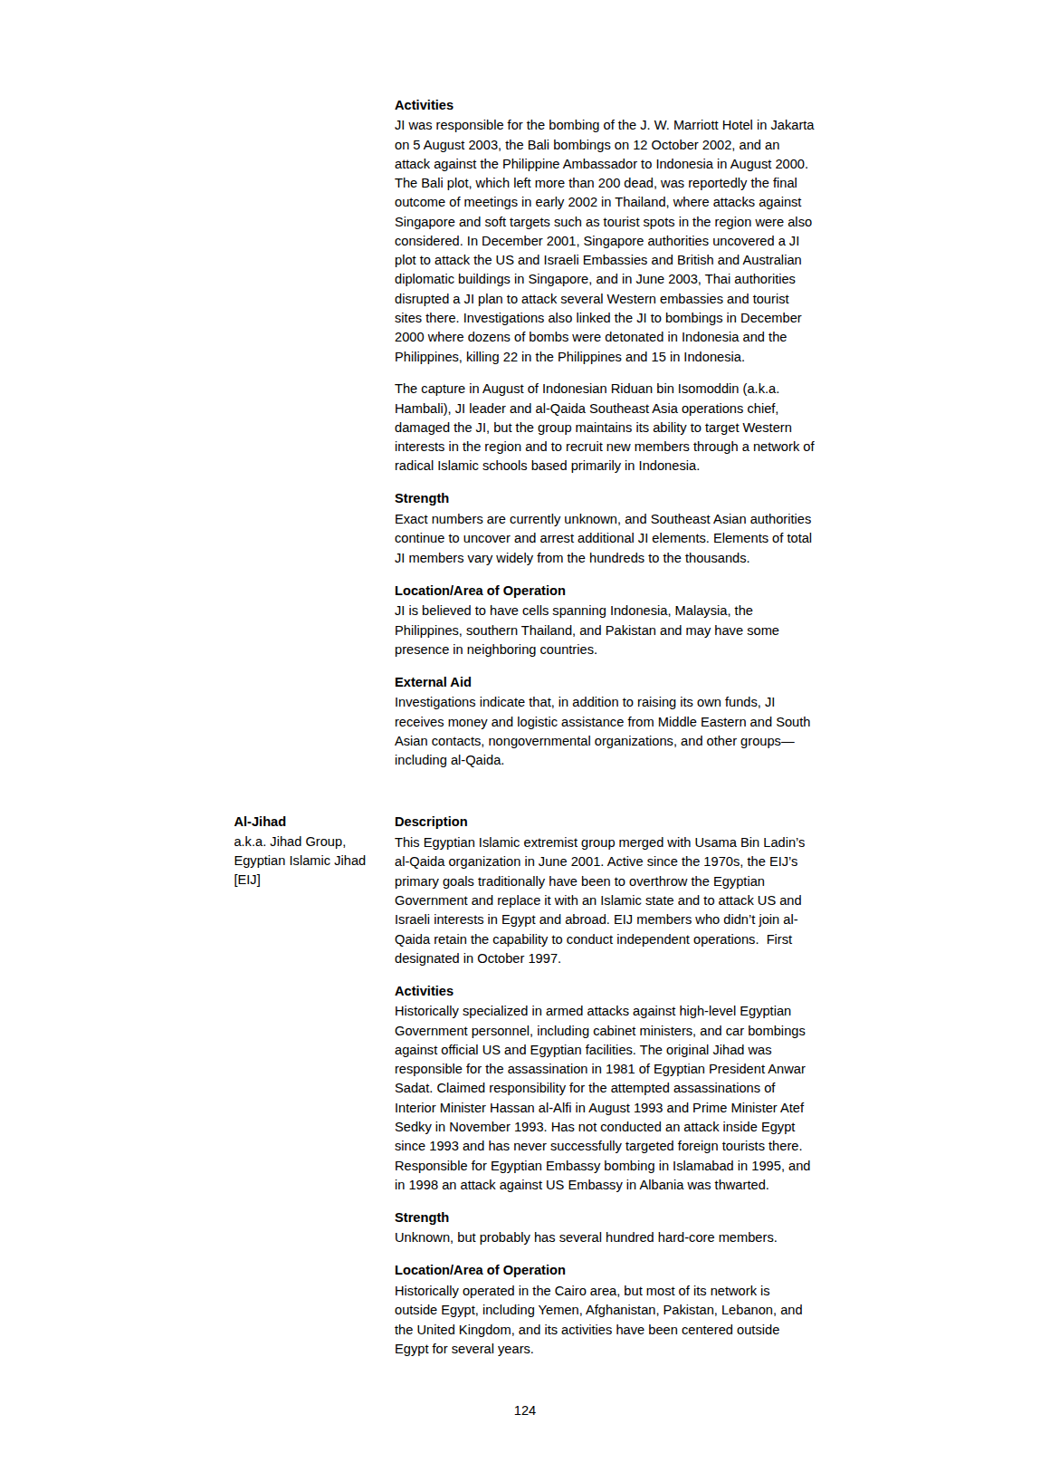Activities
JI was responsible for the bombing of the J. W. Marriott Hotel in Jakarta on 5 August 2003, the Bali bombings on 12 October 2002, and an attack against the Philippine Ambassador to Indonesia in August 2000. The Bali plot, which left more than 200 dead, was reportedly the final outcome of meetings in early 2002 in Thailand, where attacks against Singapore and soft targets such as tourist spots in the region were also considered. In December 2001, Singapore authorities uncovered a JI plot to attack the US and Israeli Embassies and British and Australian diplomatic buildings in Singapore, and in June 2003, Thai authorities disrupted a JI plan to attack several Western embassies and tourist sites there. Investigations also linked the JI to bombings in December 2000 where dozens of bombs were detonated in Indonesia and the Philippines, killing 22 in the Philippines and 15 in Indonesia.
The capture in August of Indonesian Riduan bin Isomoddin (a.k.a. Hambali), JI leader and al-Qaida Southeast Asia operations chief, damaged the JI, but the group maintains its ability to target Western interests in the region and to recruit new members through a network of radical Islamic schools based primarily in Indonesia.
Strength
Exact numbers are currently unknown, and Southeast Asian authorities continue to uncover and arrest additional JI elements. Elements of total JI members vary widely from the hundreds to the thousands.
Location/Area of Operation
JI is believed to have cells spanning Indonesia, Malaysia, the Philippines, southern Thailand, and Pakistan and may have some presence in neighboring countries.
External Aid
Investigations indicate that, in addition to raising its own funds, JI receives money and logistic assistance from Middle Eastern and South Asian contacts, nongovernmental organizations, and other groups—including al-Qaida.
Al-Jihad
a.k.a. Jihad Group, Egyptian Islamic Jihad [EIJ]
Description
This Egyptian Islamic extremist group merged with Usama Bin Ladin’s al-Qaida organization in June 2001. Active since the 1970s, the EIJ’s primary goals traditionally have been to overthrow the Egyptian Government and replace it with an Islamic state and to attack US and Israeli interests in Egypt and abroad. EIJ members who didn’t join al-Qaida retain the capability to conduct independent operations. First designated in October 1997.
Activities
Historically specialized in armed attacks against high-level Egyptian Government personnel, including cabinet ministers, and car bombings against official US and Egyptian facilities. The original Jihad was responsible for the assassination in 1981 of Egyptian President Anwar Sadat. Claimed responsibility for the attempted assassinations of Interior Minister Hassan al-Alfi in August 1993 and Prime Minister Atef Sedky in November 1993. Has not conducted an attack inside Egypt since 1993 and has never successfully targeted foreign tourists there. Responsible for Egyptian Embassy bombing in Islamabad in 1995, and in 1998 an attack against US Embassy in Albania was thwarted.
Strength
Unknown, but probably has several hundred hard-core members.
Location/Area of Operation
Historically operated in the Cairo area, but most of its network is outside Egypt, including Yemen, Afghanistan, Pakistan, Lebanon, and the United Kingdom, and its activities have been centered outside Egypt for several years.
124